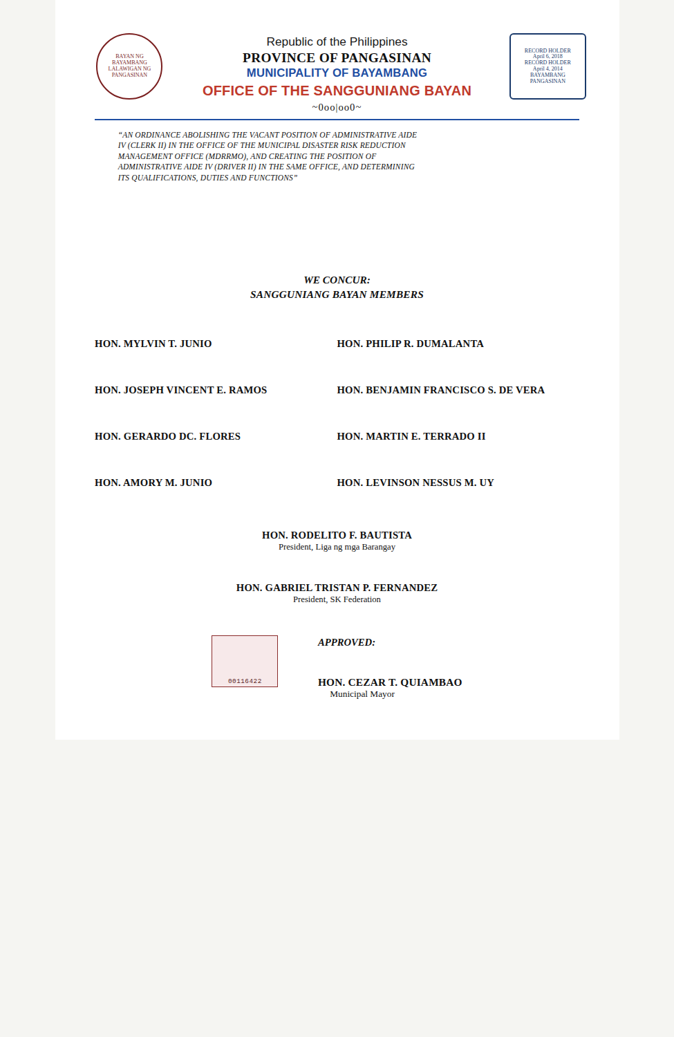BAYAN NG BAYAMBANG
LALAWIGAN NG PANGASINAN
Republic of the Philippines
PROVINCE OF PANGASINAN
MUNICIPALITY OF BAYAMBANG
OFFICE OF THE SANGGUNIANG BAYAN
~0oo|oo0~
RECORD HOLDER
April 6, 2018
RECORD HOLDER
April 4, 2014
BAYAMBANG PANGASINAN
“An Ordinance Abolishing the Vacant Position of Administrative Aide IV (Clerk II) in the Office of the Municipal Disaster Risk Reduction Management Office (MDRRMO), and Creating the Position of Administrative Aide IV (Driver II) in the Same Office, and Determining its Qualifications, Duties and Functions”
WE CONCUR:
SANGGUNIANG BAYAN MEMBERS
| HON. MYLVIN T. JUNIO | HON. PHILIP R. DUMALANTA |
| HON. JOSEPH VINCENT E. RAMOS | HON. BENJAMIN FRANCISCO S. DE VERA |
| HON. GERARDO DC. FLORES | HON. MARTIN E. TERRADO II |
| HON. AMORY M. JUNIO | HON. LEVINSON NESSUS M. UY |
HON. RODELITO F. BAUTISTA
President, Liga ng mga Barangay
HON. GABRIEL TRISTAN P. FERNANDEZ
President, SK Federation
00116422
APPROVED:
HON. CEZAR T. QUIAMBAO
Municipal Mayor